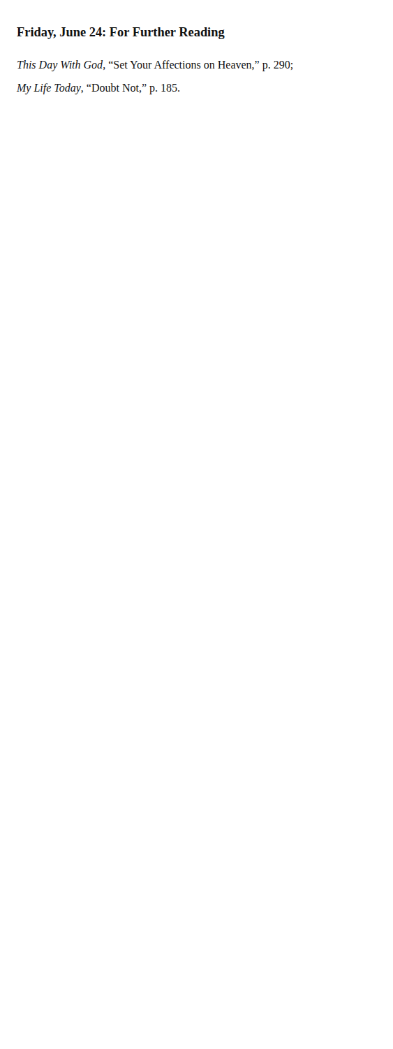Friday, June 24: For Further Reading
This Day With God, “Set Your Affections on Heaven,” p. 290;
My Life Today, “Doubt Not,” p. 185.